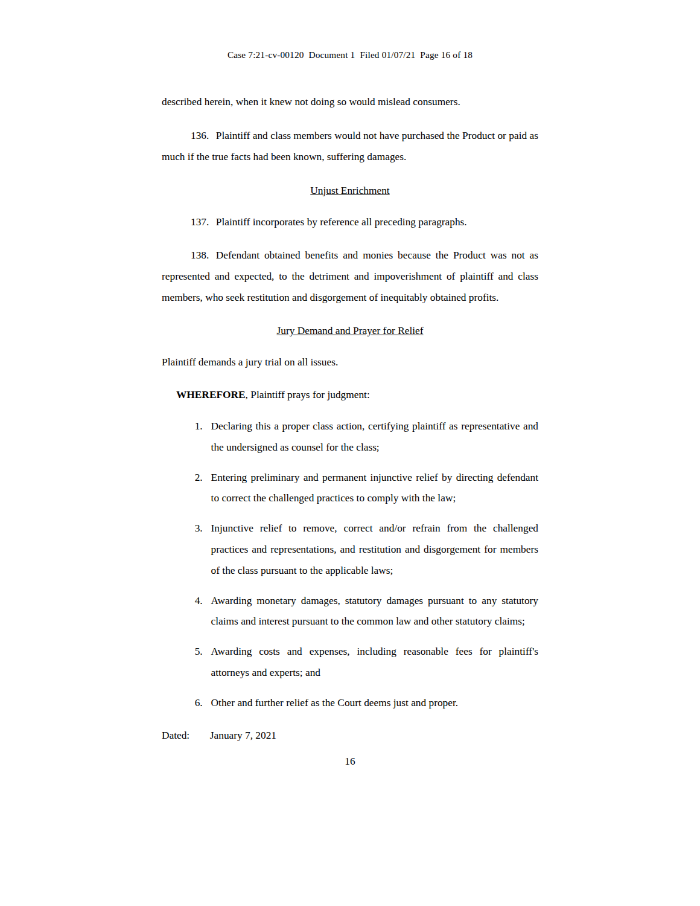Case 7:21-cv-00120 Document 1 Filed 01/07/21 Page 16 of 18
described herein, when it knew not doing so would mislead consumers.
136. Plaintiff and class members would not have purchased the Product or paid as much if the true facts had been known, suffering damages.
Unjust Enrichment
137. Plaintiff incorporates by reference all preceding paragraphs.
138. Defendant obtained benefits and monies because the Product was not as represented and expected, to the detriment and impoverishment of plaintiff and class members, who seek restitution and disgorgement of inequitably obtained profits.
Jury Demand and Prayer for Relief
Plaintiff demands a jury trial on all issues.
WHEREFORE, Plaintiff prays for judgment:
Declaring this a proper class action, certifying plaintiff as representative and the undersigned as counsel for the class;
Entering preliminary and permanent injunctive relief by directing defendant to correct the challenged practices to comply with the law;
Injunctive relief to remove, correct and/or refrain from the challenged practices and representations, and restitution and disgorgement for members of the class pursuant to the applicable laws;
Awarding monetary damages, statutory damages pursuant to any statutory claims and interest pursuant to the common law and other statutory claims;
Awarding costs and expenses, including reasonable fees for plaintiff's attorneys and experts; and
Other and further relief as the Court deems just and proper.
Dated: January 7, 2021
16